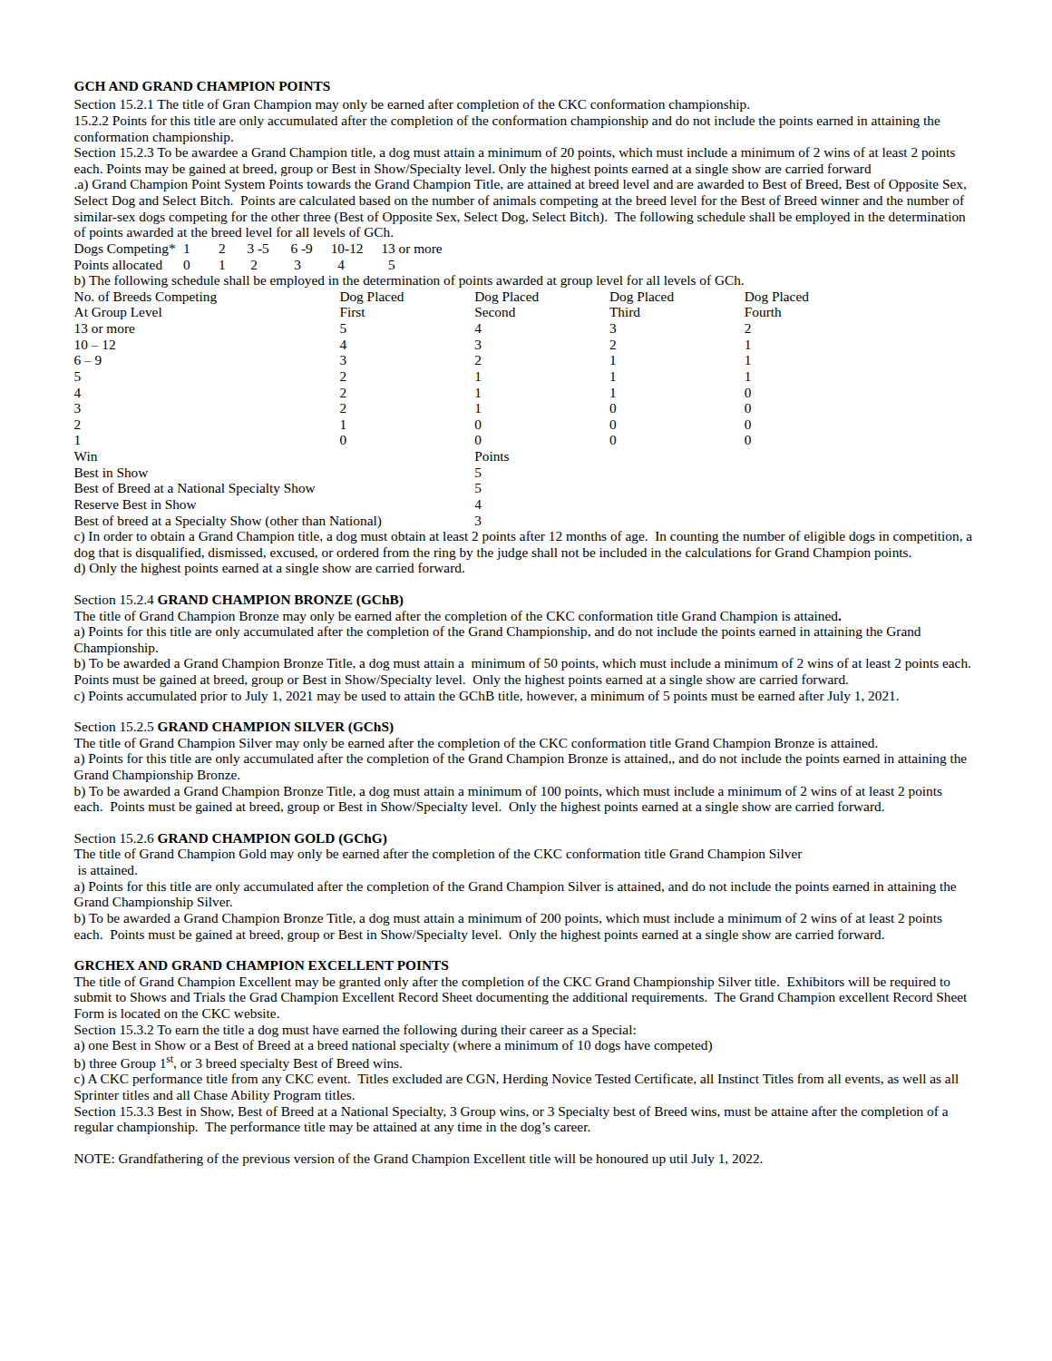GCH and Grand Champion Points
Section 15.2.1 The title of Gran Champion may only be earned after completion of the CKC conformation championship.
15.2.2 Points for this title are only accumulated after the completion of the conformation championship and do not include the points earned in attaining the conformation championship.
Section 15.2.3 To be awardee a Grand Champion title, a dog must attain a minimum of 20 points, which must include a minimum of 2 wins of at least 2 points each. Points may be gained at breed, group or Best in Show/Specialty level. Only the highest points earned at a single show are carried forward
.a) Grand Champion Point System Points towards the Grand Champion Title, are attained at breed level and are awarded to Best of Breed, Best of Opposite Sex, Select Dog and Select Bitch. Points are calculated based on the number of animals competing at the breed level for the Best of Breed winner and the number of similar-sex dogs competing for the other three (Best of Opposite Sex, Select Dog, Select Bitch). The following schedule shall be employed in the determination of points awarded at the breed level for all levels of GCh.
| Dogs Competing* | 1 | 2 | 3 -5 | 6 -9 | 10-12 | 13 or more |
| Points allocated | 0 | 1 | 2 | 3 | 4 | 5 |
b) The following schedule shall be employed in the determination of points awarded at group level for all levels of GCh.
| No. of Breeds Competing | Dog Placed | Dog Placed | Dog Placed | Dog Placed |
| At Group Level | First | Second | Third | Fourth |
| 13 or more | 5 | 4 | 3 | 2 |
| 10 – 12 | 4 | 3 | 2 | 1 |
| 6 – 9 | 3 | 2 | 1 | 1 |
| 5 | 2 | 1 | 1 | 1 |
| 4 | 2 | 1 | 1 | 0 |
| 3 | 2 | 1 | 0 | 0 |
| 2 | 1 | 0 | 0 | 0 |
| 1 | 0 | 0 | 0 | 0 |
| Win | Points |
| Best in Show | 5 |
| Best of Breed at a National Specialty Show | 5 |
| Reserve Best in Show | 4 |
| Best of breed at a Specialty Show (other than National) | 3 |
c) In order to obtain a Grand Champion title, a dog must obtain at least 2 points after 12 months of age. In counting the number of eligible dogs in competition, a dog that is disqualified, dismissed, excused, or ordered from the ring by the judge shall not be included in the calculations for Grand Champion points.
d) Only the highest points earned at a single show are carried forward.
Section 15.2.4 GRAND CHAMPION BRONZE (GChB)
The title of Grand Champion Bronze may only be earned after the completion of the CKC conformation title Grand Champion is attained.
a) Points for this title are only accumulated after the completion of the Grand Championship, and do not include the points earned in attaining the Grand Championship.
b) To be awarded a Grand Champion Bronze Title, a dog must attain a minimum of 50 points, which must include a minimum of 2 wins of at least 2 points each. Points must be gained at breed, group or Best in Show/Specialty level. Only the highest points earned at a single show are carried forward.
c) Points accumulated prior to July 1, 2021 may be used to attain the GChB title, however, a minimum of 5 points must be earned after July 1, 2021.
Section 15.2.5 GRAND CHAMPION SILVER (GChS)
The title of Grand Champion Silver may only be earned after the completion of the CKC conformation title Grand Champion Bronze is attained.
a) Points for this title are only accumulated after the completion of the Grand Champion Bronze is attained,, and do not include the points earned in attaining the Grand Championship Bronze.
b) To be awarded a Grand Champion Bronze Title, a dog must attain a minimum of 100 points, which must include a minimum of 2 wins of at least 2 points each. Points must be gained at breed, group or Best in Show/Specialty level. Only the highest points earned at a single show are carried forward.
Section 15.2.6 GRAND CHAMPION GOLD (GChG)
The title of Grand Champion Gold may only be earned after the completion of the CKC conformation title Grand Champion Silver
is attained.
a) Points for this title are only accumulated after the completion of the Grand Champion Silver is attained, and do not include the points earned in attaining the Grand Championship Silver.
b) To be awarded a Grand Champion Bronze Title, a dog must attain a minimum of 200 points, which must include a minimum of 2 wins of at least 2 points each. Points must be gained at breed, group or Best in Show/Specialty level. Only the highest points earned at a single show are carried forward.
GRCHEX and Grand Champion Excellent Points
The title of Grand Champion Excellent may be granted only after the completion of the CKC Grand Championship Silver title. Exhibitors will be required to submit to Shows and Trials the Grad Champion Excellent Record Sheet documenting the additional requirements. The Grand Champion excellent Record Sheet Form is located on the CKC website.
Section 15.3.2 To earn the title a dog must have earned the following during their career as a Special:
a) one Best in Show or a Best of Breed at a breed national specialty (where a minimum of 10 dogs have competed)
b) three Group 1st, or 3 breed specialty Best of Breed wins.
c) A CKC performance title from any CKC event. Titles excluded are CGN, Herding Novice Tested Certificate, all Instinct Titles from all events, as well as all Sprinter titles and all Chase Ability Program titles.
Section 15.3.3 Best in Show, Best of Breed at a National Specialty, 3 Group wins, or 3 Specialty best of Breed wins, must be attaine after the completion of a regular championship. The performance title may be attained at any time in the dog’s career.
NOTE: Grandfathering of the previous version of the Grand Champion Excellent title will be honoured up util July 1, 2022.